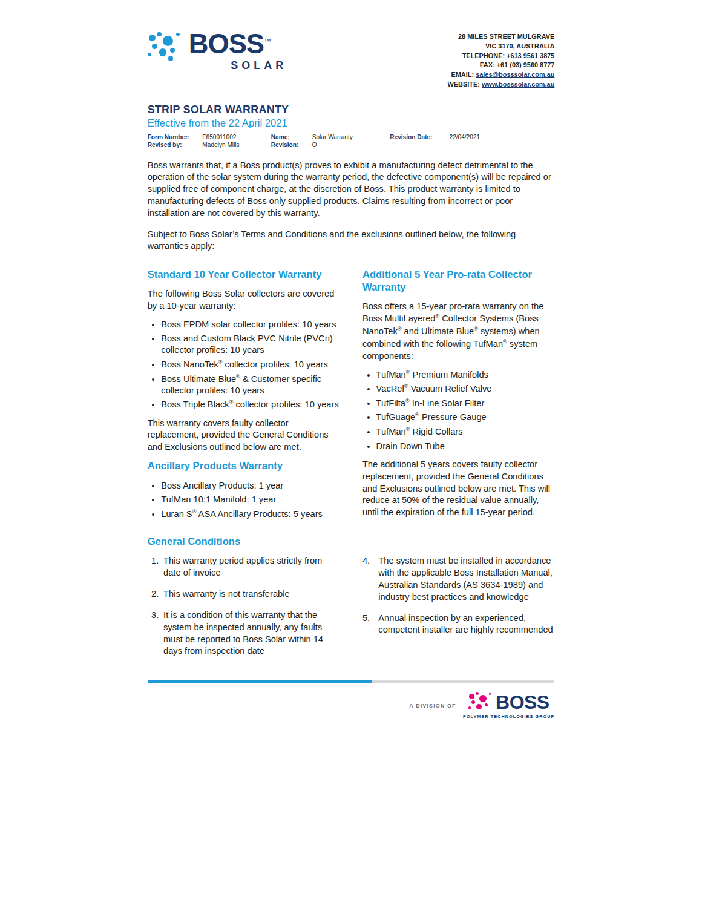BOSS™
SOLAR
28 MILES STREET MULGRAVE
VIC 3170, AUSTRALIA
TELEPHONE: +613 9561 3875
FAX: +61 (03) 9560 8777
EMAIL: sales@bosssolar.com.au
WEBSITE: www.bosssolar.com.au
STRIP SOLAR WARRANTY
Effective from the 22 April 2021
Form Number:
F650011002
Name:
Solar Warranty
Revision Date:
22/04/2021
Revised by:
Madelyn Mills
Revision:
O
Boss warrants that, if a Boss product(s) proves to exhibit a manufacturing defect detrimental to the operation of the solar system during the warranty period, the defective component(s) will be repaired or supplied free of component charge, at the discretion of Boss. This product warranty is limited to manufacturing defects of Boss only supplied products. Claims resulting from incorrect or poor installation are not covered by this warranty.
Subject to Boss Solar’s Terms and Conditions and the exclusions outlined below, the following warranties apply:
Standard 10 Year Collector Warranty
The following Boss Solar collectors are covered by a 10-year warranty:
Boss EPDM solar collector profiles: 10 years
Boss and Custom Black PVC Nitrile (PVCn) collector profiles: 10 years
Boss NanoTek® collector profiles: 10 years
Boss Ultimate Blue® & Customer specific collector profiles: 10 years
Boss Triple Black® collector profiles: 10 years
This warranty covers faulty collector replacement, provided the General Conditions and Exclusions outlined below are met.
Ancillary Products Warranty
Boss Ancillary Products: 1 year
TufMan 10:1 Manifold: 1 year
Luran S® ASA Ancillary Products: 5 years
Additional 5 Year Pro-rata Collector Warranty
Boss offers a 15-year pro-rata warranty on the Boss MultiLayered® Collector Systems (Boss NanoTek® and Ultimate Blue® systems) when combined with the following TufMan® system components:
TufMan® Premium Manifolds
VacRel® Vacuum Relief Valve
TufFilta® In-Line Solar Filter
TufGuage® Pressure Gauge
TufMan® Rigid Collars
Drain Down Tube
The additional 5 years covers faulty collector replacement, provided the General Conditions and Exclusions outlined below are met. This will reduce at 50% of the residual value annually, until the expiration of the full 15-year period.
General Conditions
This warranty period applies strictly from date of invoice
This warranty is not transferable
It is a condition of this warranty that the system be inspected annually, any faults must be reported to Boss Solar within 14 days from inspection date
The system must be installed in accordance with the applicable Boss Installation Manual, Australian Standards (AS 3634-1989) and industry best practices and knowledge
Annual inspection by an experienced, competent installer are highly recommended
A DIVISION OF
BOSS
POLYMER TECHNOLOGIES GROUP